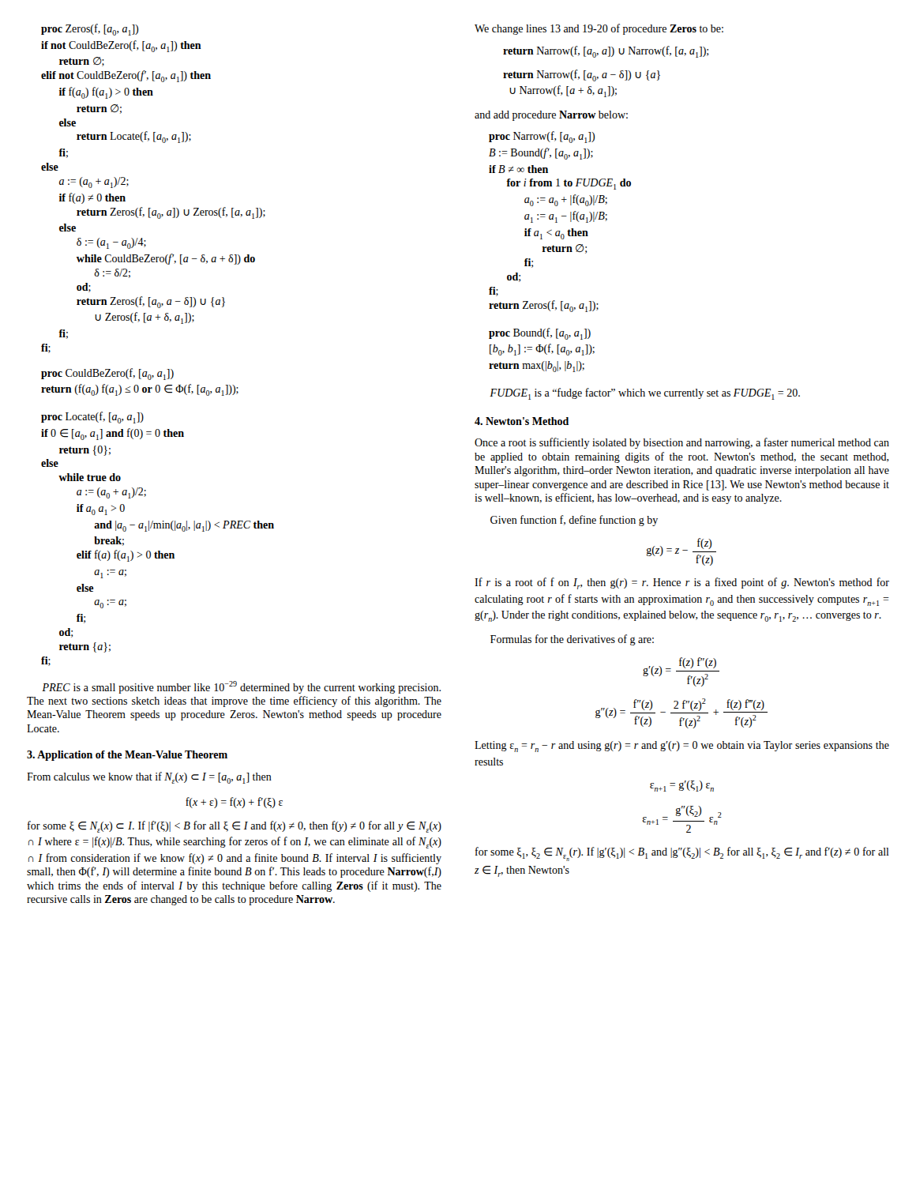proc Zeros(f, [a0, a1])
if not CouldBeZero(f, [a0, a1]) then
return ∅;
elif not CouldBeZero(f′, [a0, a1]) then
if f(a0) f(a1) > 0 then
return ∅;
else
return Locate(f, [a0, a1]);
fi;
else
a := (a0 + a1)/2;
if f(a) ≠ 0 then
return Zeros(f, [a0, a]) ∪ Zeros(f, [a, a1]);
else
δ := (a1 − a0)/4;
while CouldBeZero(f′, [a − δ, a + δ]) do
δ := δ/2;
od;
return Zeros(f, [a0, a − δ]) ∪ {a}
∪ Zeros(f, [a + δ, a1]);
fi;
fi;
proc CouldBeZero(f, [a0, a1])
return (f(a0) f(a1) ≤ 0 or 0 ∈ Φ(f, [a0, a1]));
proc Locate(f, [a0, a1])
if 0 ∈ [a0, a1] and f(0) = 0 then
return {0};
else
while true do
a := (a0 + a1)/2;
if a0 a1 > 0
and |a0 − a1|/min(|a0|, |a1|) < PREC then
break;
elif f(a) f(a1) > 0 then
a1 := a;
else
a0 := a;
fi;
od;
return {a};
fi;
PREC is a small positive number like 10−29 determined by the current working precision. The next two sections sketch ideas that improve the time efficiency of this algorithm. The Mean-Value Theorem speeds up procedure Zeros. Newton's method speeds up procedure Locate.
3. Application of the Mean-Value Theorem
From calculus we know that if Nε(x) ⊂ I = [a0, a1] then
f(x + ε) = f(x) + f′(ξ) ε
for some ξ ∈ Nε(x) ⊂ I. If |f′(ξ)| < B for all ξ ∈ I and f(x) ≠ 0, then f(y) ≠ 0 for all y ∈ Nε(x) ∩ I where ε = |f(x)|/B. Thus, while searching for zeros of f on I, we can eliminate all of Nε(x) ∩ I from consideration if we know f(x) ≠ 0 and a finite bound B. If interval I is sufficiently small, then Φ(f′, I) will determine a finite bound B on f′. This leads to procedure Narrow(f,I) which trims the ends of interval I by this technique before calling Zeros (if it must). The recursive calls in Zeros are changed to be calls to procedure Narrow.
We change lines 13 and 19-20 of procedure Zeros to be:
return Narrow(f, [a0, a]) ∪ Narrow(f, [a, a1]);
return Narrow(f, [a0, a − δ]) ∪ {a}
∪ Narrow(f, [a + δ, a1]);
and add procedure Narrow below:
proc Narrow(f, [a0, a1])
B := Bound(f′, [a0, a1]);
if B ≠ ∞ then
for i from 1 to FUDGE1 do
a0 := a0 + |f(a0)|/B;
a1 := a1 − |f(a1)|/B;
if a1 < a0 then
return ∅;
fi;
od;
fi;
return Zeros(f, [a0, a1]);
proc Bound(f, [a0, a1])
[b0, b1] := Φ(f, [a0, a1]);
return max(|b0|, |b1|);
FUDGE1 is a “fudge factor” which we currently set as FUDGE1 = 20.
4. Newton's Method
Once a root is sufficiently isolated by bisection and narrowing, a faster numerical method can be applied to obtain remaining digits of the root. Newton's method, the secant method, Muller's algorithm, third–order Newton iteration, and quadratic inverse interpolation all have super–linear convergence and are described in Rice [13]. We use Newton's method because it is well–known, is efficient, has low–overhead, and is easy to analyze.
Given function f, define function g by
g(z) = z − f(z) f′(z)
If r is a root of f on Ir, then g(r) = r. Hence r is a fixed point of g. Newton's method for calculating root r of f starts with an approximation r0 and then successively computes rn+1 = g(rn). Under the right conditions, explained below, the sequence r0, r1, r2, … converges to r.
Formulas for the derivatives of g are:
g′(z) = f(z) f″(z) f′(z)2
g″(z) = f″(z) f′(z) − 2 f″(z)2 f′(z)2 + f(z) f‴(z) f′(z)2
Letting εn = rn − r and using g(r) = r and g′(r) = 0 we obtain via Taylor series expansions the results
εn+1 = g′(ξ1) εn
εn+1 = g″(ξ2) 2 εn2
for some ξ1, ξ2 ∈ Nεn(r). If |g′(ξ1)| < B1 and |g″(ξ2)| < B2 for all ξ1, ξ2 ∈ Ir and f′(z) ≠ 0 for all z ∈ Ir, then Newton's